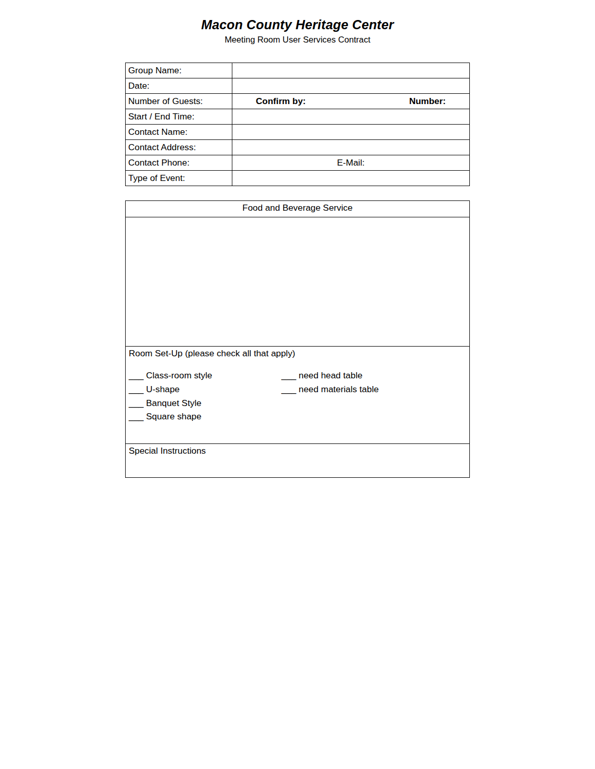Macon County Heritage Center
Meeting Room User Services Contract
| Group Name: | |
| Date: | |
| Number of Guests: | Confirm by: Number: |
| Start / End Time: | |
| Contact Name: | |
| Contact Address: | |
| Contact Phone: | E-Mail: |
| Type of Event: | |
| Food and Beverage Service |
| Room Set-Up (please check all that apply) ___ Class-room style ___ U-shape ___ Banquet Style ___ Square shape ___ need head table ___ need materials table |
| Special Instructions |